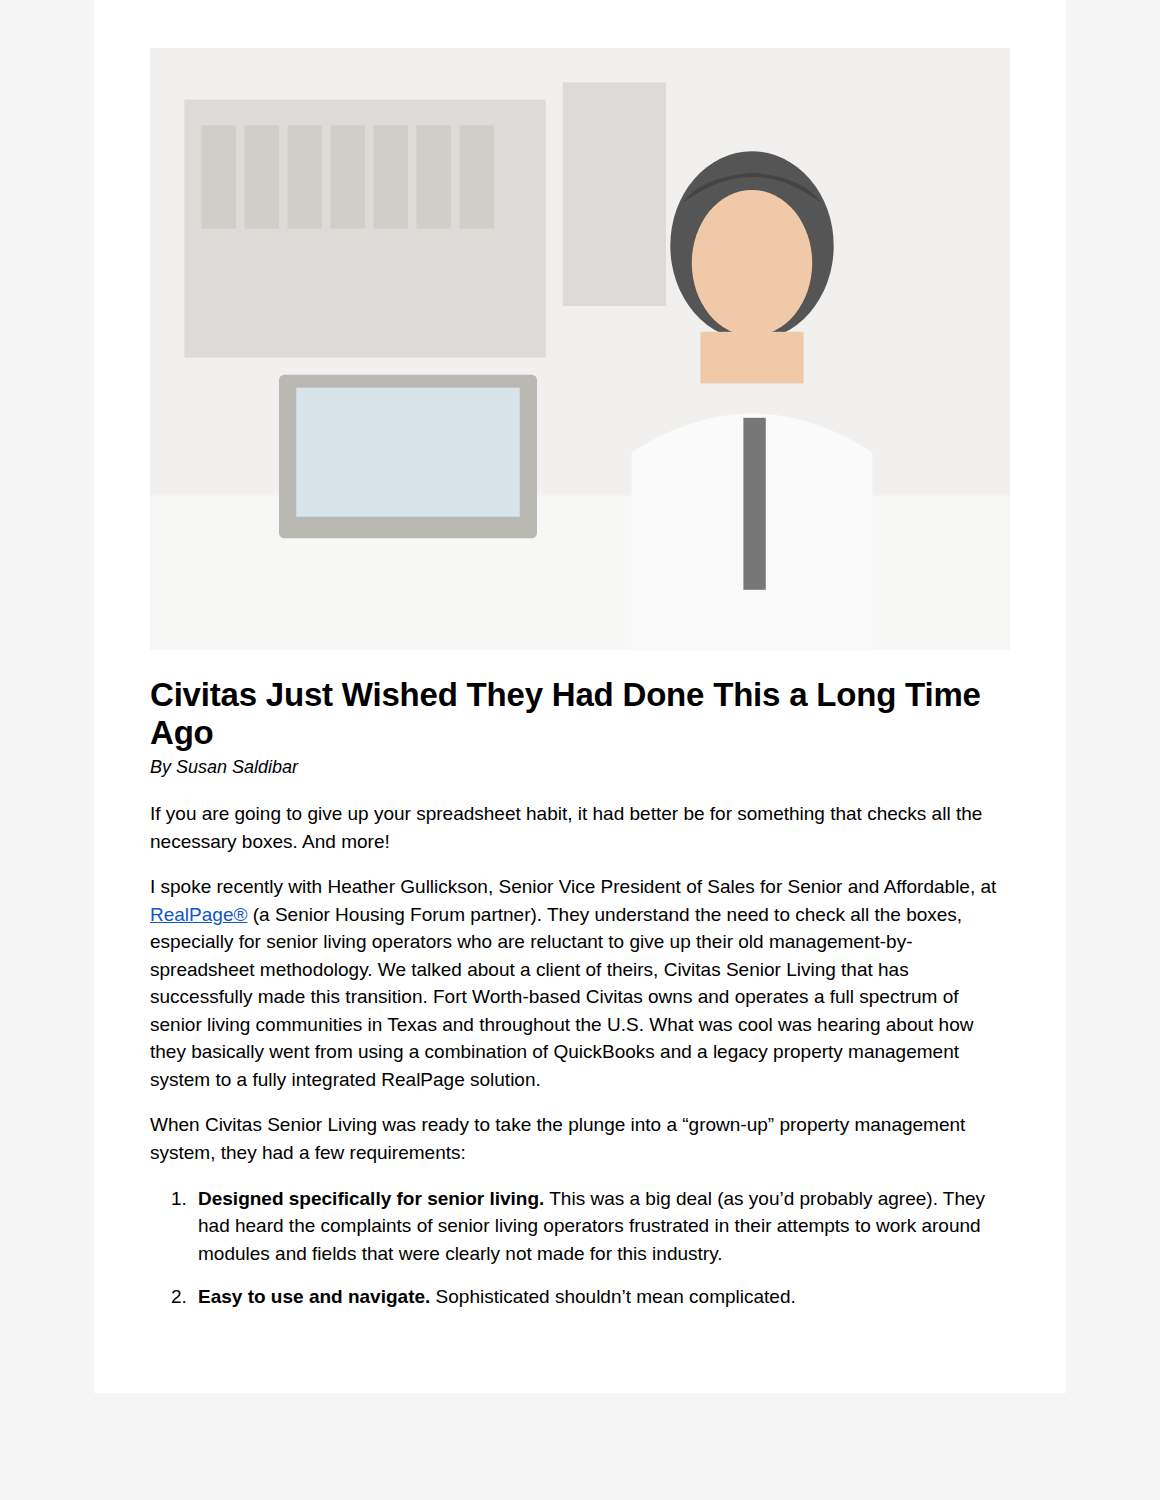Civitas Just Wished They Had Done This a Long Time Ago
By Susan Saldibar
If you are going to give up your spreadsheet habit, it had better be for something that checks all the necessary boxes. And more!
I spoke recently with Heather Gullickson, Senior Vice President of Sales for Senior and Affordable, at RealPage® (a Senior Housing Forum partner). They understand the need to check all the boxes, especially for senior living operators who are reluctant to give up their old management-by-spreadsheet methodology. We talked about a client of theirs, Civitas Senior Living that has successfully made this transition. Fort Worth-based Civitas owns and operates a full spectrum of senior living communities in Texas and throughout the U.S. What was cool was hearing about how they basically went from using a combination of QuickBooks and a legacy property management system to a fully integrated RealPage solution.
When Civitas Senior Living was ready to take the plunge into a “grown-up” property management system, they had a few requirements:
Designed specifically for senior living. This was a big deal (as you’d probably agree). They had heard the complaints of senior living operators frustrated in their attempts to work around modules and fields that were clearly not made for this industry.
Easy to use and navigate. Sophisticated shouldn’t mean complicated.